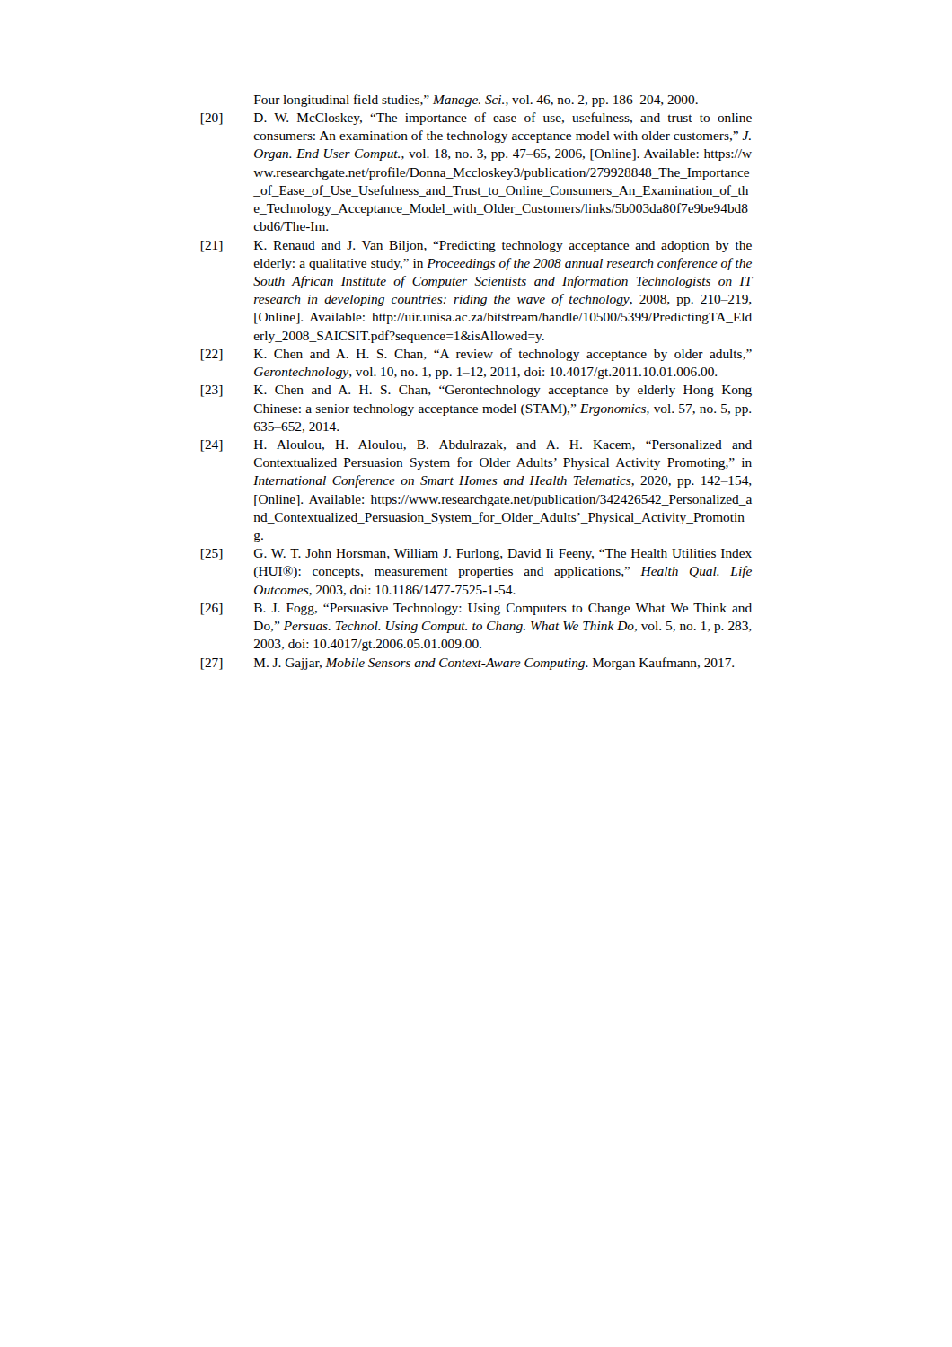Four longitudinal field studies,” Manage. Sci., vol. 46, no. 2, pp. 186–204, 2000.
[20] D. W. McCloskey, “The importance of ease of use, usefulness, and trust to online consumers: An examination of the technology acceptance model with older customers,” J. Organ. End User Comput., vol. 18, no. 3, pp. 47–65, 2006, [Online]. Available: https://www.researchgate.net/profile/Donna_Mccloskey3/publication/279928848_The_Importance_of_Ease_of_Use_Usefulness_and_Trust_to_Online_Consumers_An_Examination_of_the_Technology_Acceptance_Model_with_Older_Customers/links/5b003da80f7e9be94bd8cbd6/The-Im.
[21] K. Renaud and J. Van Biljon, “Predicting technology acceptance and adoption by the elderly: a qualitative study,” in Proceedings of the 2008 annual research conference of the South African Institute of Computer Scientists and Information Technologists on IT research in developing countries: riding the wave of technology, 2008, pp. 210–219, [Online]. Available: http://uir.unisa.ac.za/bitstream/handle/10500/5399/PredictingTA_Elderly_2008_SAICSIT.pdf?sequence=1&isAllowed=y.
[22] K. Chen and A. H. S. Chan, “A review of technology acceptance by older adults,” Gerontechnology, vol. 10, no. 1, pp. 1–12, 2011, doi: 10.4017/gt.2011.10.01.006.00.
[23] K. Chen and A. H. S. Chan, “Gerontechnology acceptance by elderly Hong Kong Chinese: a senior technology acceptance model (STAM),” Ergonomics, vol. 57, no. 5, pp. 635–652, 2014.
[24] H. Aloulou, H. Aloulou, B. Abdulrazak, and A. H. Kacem, “Personalized and Contextualized Persuasion System for Older Adults’ Physical Activity Promoting,” in International Conference on Smart Homes and Health Telematics, 2020, pp. 142–154, [Online]. Available: https://www.researchgate.net/publication/342426542_Personalized_and_Contextualized_Persuasion_System_for_Older_Adults’_Physical_Activity_Promoting.
[25] G. W. T. John Horsman, William J. Furlong, David Ii Feeny, “The Health Utilities Index (HUI®): concepts, measurement properties and applications,” Health Qual. Life Outcomes, 2003, doi: 10.1186/1477-7525-1-54.
[26] B. J. Fogg, “Persuasive Technology: Using Computers to Change What We Think and Do,” Persuas. Technol. Using Comput. to Chang. What We Think Do, vol. 5, no. 1, p. 283, 2003, doi: 10.4017/gt.2006.05.01.009.00.
[27] M. J. Gajjar, Mobile Sensors and Context-Aware Computing. Morgan Kaufmann, 2017.